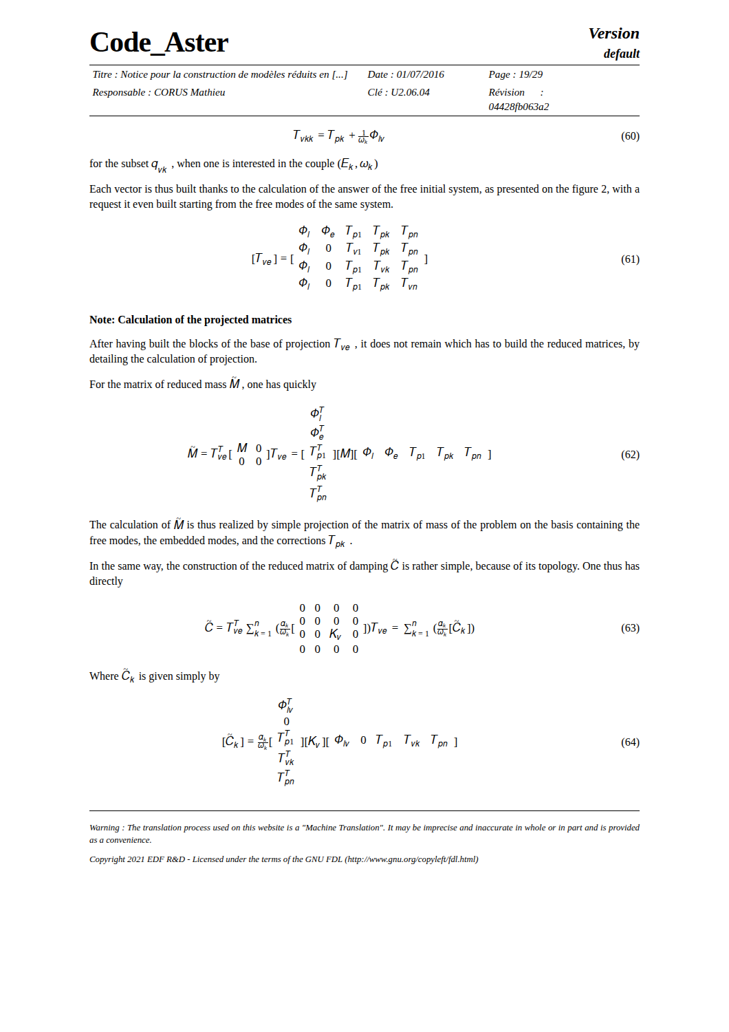Code_Aster
Versiondefault
| Titre : Notice pour la construction de modèles réduits en [...] | Date : 01/07/2016 | Page : 19/29 |
| Responsable : CORUS Mathieu | Clé : U2.06.04 | Révision : 04428fb063a2 |
Tvkk = Tpk + 1ωk Φlv
(60)
for the subset qvk , when one is interested in the couple (Ek,ωk)
Each vector is thus built thanks to the calculation of the answer of the free initial system, as presented on the figure 2, with a request it even built starting from the free modes of the same system.
[Tve] = [ Φl Φe Tp1 Tpk Tpn Φl 0 Tv1 Tpk Tpn Φl 0 Tp1 Tvk Tpn Φl 0 Tp1 Tpk Tvn ]
(61)
Note: Calculation of the projected matrices
After having built the blocks of the base of projection Tve , it does not remain which has to build the reduced matrices, by detailing the calculation of projection.
For the matrix of reduced mass M~ , one has quickly
M~ = TveT [ M0 00 ] Tve = [ ΦlT ΦeT Tp1T TpkT TpnT ] [M] [ Φl Φe Tp1 Tpk Tpn ]
(62)
The calculation of M~ is thus realized by simple projection of the matrix of mass of the problem on the basis containing the free modes, the embedded modes, and the corrections Tpk .
In the same way, the construction of the reduced matrix of damping C~ is rather simple, because of its topology. One thus has directly
C~ = TveT ∑k=1n ( αkωk [ 0000 0000 00Kv0 0000 ] ) Tve = ∑k=1n ( αkωk [C~k] )
(63)
Where C~k is given simply by
[C~k] = αkωk [ ΦlvT 0 Tp1T TvkT TpnT ] [Kv] [ Φlv 0 Tp1 Tvk Tpn ]
(64)
Warning : The translation process used on this website is a "Machine Translation". It may be imprecise and inaccurate in whole or in part and is provided as a convenience.
Copyright 2021 EDF R&D - Licensed under the terms of the GNU FDL (http://www.gnu.org/copyleft/fdl.html)